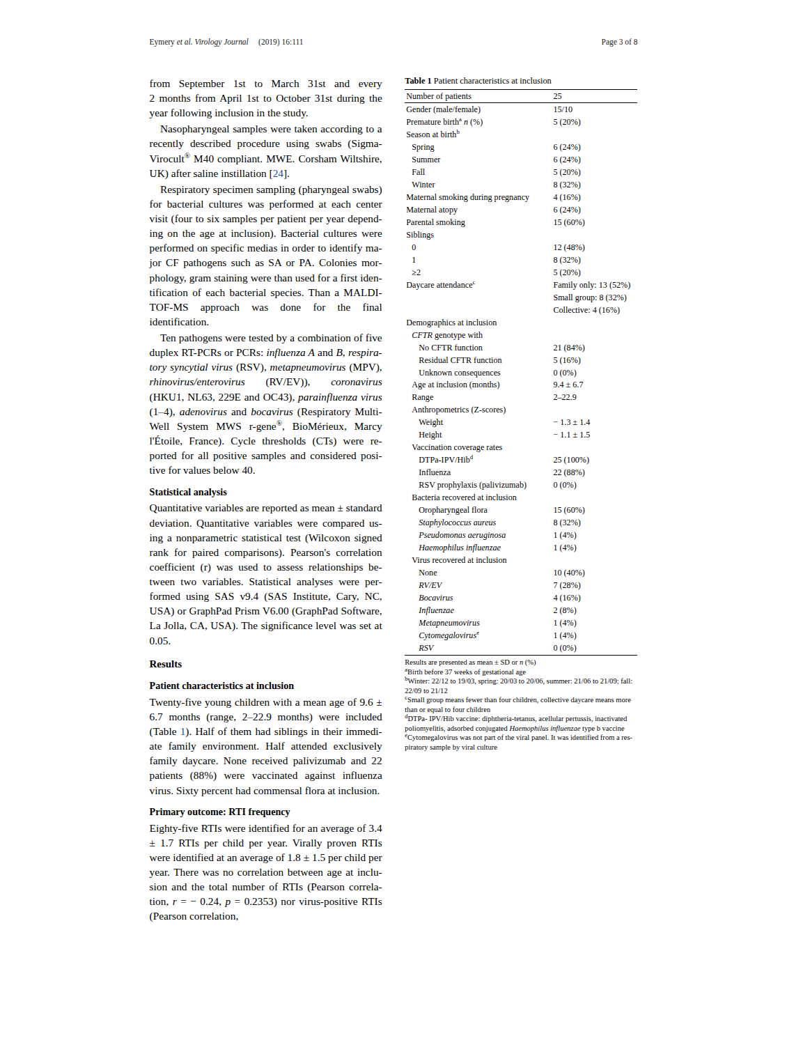Eymery et al. Virology Journal (2019) 16:111
Page 3 of 8
from September 1st to March 31st and every 2 months from April 1st to October 31st during the year following inclusion in the study.
Nasopharyngeal samples were taken according to a recently described procedure using swabs (Sigma-Virocult® M40 compliant. MWE. Corsham Wiltshire, UK) after saline instillation [24].
Respiratory specimen sampling (pharyngeal swabs) for bacterial cultures was performed at each center visit (four to six samples per patient per year depending on the age at inclusion). Bacterial cultures were performed on specific medias in order to identify major CF pathogens such as SA or PA. Colonies morphology, gram staining were than used for a first identification of each bacterial species. Than a MALDI-TOF-MS approach was done for the final identification.
Ten pathogens were tested by a combination of five duplex RT-PCRs or PCRs: influenza A and B, respiratory syncytial virus (RSV), metapneumovirus (MPV), rhinovirus/enterovirus (RV/EV)), coronavirus (HKU1, NL63, 229E and OC43), parainfluenza virus (1–4), adenovirus and bocavirus (Respiratory Multi-Well System MWS r-gene®, BioMérieux, Marcy l'Étoile, France). Cycle thresholds (CTs) were reported for all positive samples and considered positive for values below 40.
Statistical analysis
Quantitative variables are reported as mean ± standard deviation. Quantitative variables were compared using a nonparametric statistical test (Wilcoxon signed rank for paired comparisons). Pearson's correlation coefficient (r) was used to assess relationships between two variables. Statistical analyses were performed using SAS v9.4 (SAS Institute, Cary, NC, USA) or GraphPad Prism V6.00 (GraphPad Software, La Jolla, CA, USA). The significance level was set at 0.05.
Results
Patient characteristics at inclusion
Twenty-five young children with a mean age of 9.6 ± 6.7 months (range, 2–22.9 months) were included (Table 1). Half of them had siblings in their immediate family environment. Half attended exclusively family daycare. None received palivizumab and 22 patients (88%) were vaccinated against influenza virus. Sixty percent had commensal flora at inclusion.
Primary outcome: RTI frequency
Eighty-five RTIs were identified for an average of 3.4 ± 1.7 RTIs per child per year. Virally proven RTIs were identified at an average of 1.8 ± 1.5 per child per year. There was no correlation between age at inclusion and the total number of RTIs (Pearson correlation, r = − 0.24, p = 0.2353) nor virus-positive RTIs (Pearson correlation,
Table 1 Patient characteristics at inclusion
| Number of patients | 25 |
| Gender (male/female) | 15/10 |
| Premature birth a n (%) | 5 (20%) |
| Season at birth b | |
| Spring | 6 (24%) |
| Summer | 6 (24%) |
| Fall | 5 (20%) |
| Winter | 8 (32%) |
| Maternal smoking during pregnancy | 4 (16%) |
| Maternal atopy | 6 (24%) |
| Parental smoking | 15 (60%) |
| Siblings | |
| 0 | 12 (48%) |
| 1 | 8 (32%) |
| ≥2 | 5 (20%) |
| Daycare attendance c | Family only: 13 (52%) |
| | Small group: 8 (32%) |
| | Collective: 4 (16%) |
| Demographics at inclusion | |
| CFTR genotype with | |
| No CFTR function | 21 (84%) |
| Residual CFTR function | 5 (16%) |
| Unknown consequences | 0 (0%) |
| Age at inclusion (months) | 9.4 ± 6.7 |
| Range | 2–22.9 |
| Anthropometrics (Z-scores) | |
| Weight | − 1.3 ± 1.4 |
| Height | − 1.1 ± 1.5 |
| Vaccination coverage rates | |
| DTPa-IPV/Hib d | 25 (100%) |
| Influenza | 22 (88%) |
| RSV prophylaxis (palivizumab) | 0 (0%) |
| Bacteria recovered at inclusion | |
| Oropharyngeal flora | 15 (60%) |
| Staphylococcus aureus | 8 (32%) |
| Pseudomonas aeruginosa | 1 (4%) |
| Haemophilus influenzae | 1 (4%) |
| Virus recovered at inclusion | |
| None | 10 (40%) |
| RV/EV | 7 (28%) |
| Bocavirus | 4 (16%) |
| Influenzae | 2 (8%) |
| Metapneumovirus | 1 (4%) |
| Cytomegalovirus e | 1 (4%) |
| RSV | 0 (0%) |
Results are presented as mean ± SD or n (%)
aBirth before 37 weeks of gestational age
bWinter: 22/12 to 19/03, spring: 20/03 to 20/06, summer: 21/06 to 21/09; fall: 22/09 to 21/12
cSmall group means fewer than four children, collective daycare means more than or equal to four children
dDTPa- IPV/Hib vaccine: diphtheria-tetanus, acellular pertussis, inactivated poliomyelitis, adsorbed conjugated Haemophilus influenzae type b vaccine
eCytomegalovirus was not part of the viral panel. It was identified from a respiratory sample by viral culture